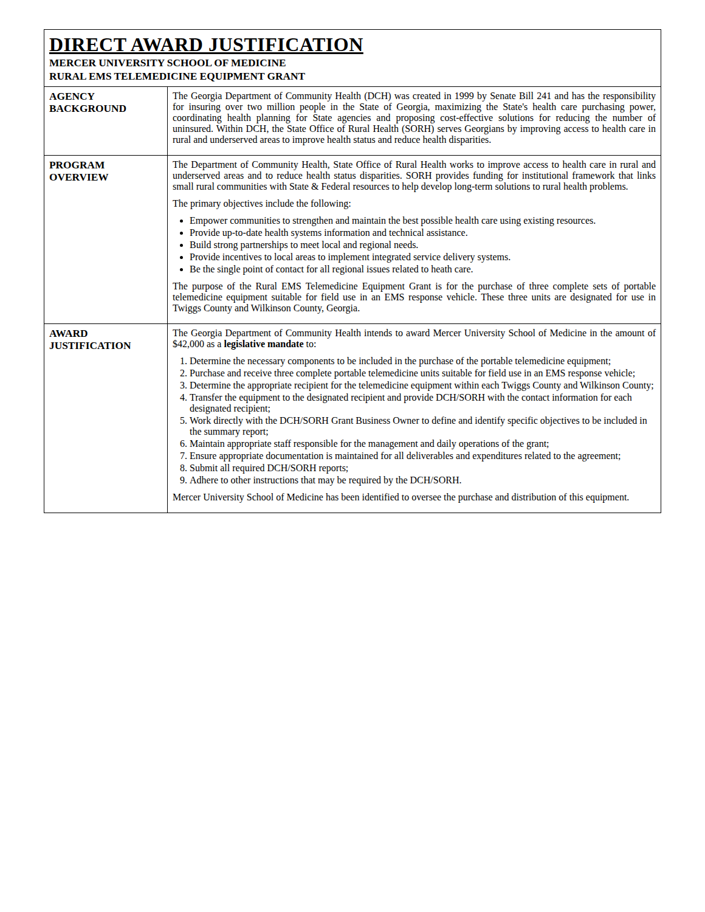| DIRECT AWARD JUSTIFICATION MERCER UNIVERSITY SCHOOL OF MEDICINE RURAL EMS TELEMEDICINE EQUIPMENT GRANT |
| AGENCY BACKGROUND | The Georgia Department of Community Health (DCH) was created in 1999 by Senate Bill 241 and has the responsibility for insuring over two million people in the State of Georgia, maximizing the State's health care purchasing power, coordinating health planning for State agencies and proposing cost-effective solutions for reducing the number of uninsured. Within DCH, the State Office of Rural Health (SORH) serves Georgians by improving access to health care in rural and underserved areas to improve health status and reduce health disparities. |
| PROGRAM OVERVIEW | The Department of Community Health, State Office of Rural Health works to improve access to health care in rural and underserved areas and to reduce health status disparities. SORH provides funding for institutional framework that links small rural communities with State & Federal resources to help develop long-term solutions to rural health problems. The primary objectives include the following: Empower communities to strengthen and maintain the best possible health care using existing resources. Provide up-to-date health systems information and technical assistance. Build strong partnerships to meet local and regional needs. Provide incentives to local areas to implement integrated service delivery systems. Be the single point of contact for all regional issues related to heath care. The purpose of the Rural EMS Telemedicine Equipment Grant is for the purchase of three complete sets of portable telemedicine equipment suitable for field use in an EMS response vehicle. These three units are designated for use in Twiggs County and Wilkinson County, Georgia. |
| AWARD JUSTIFICATION | The Georgia Department of Community Health intends to award Mercer University School of Medicine in the amount of $42,000 as a legislative mandate to: Determine the necessary components to be included in the purchase of the portable telemedicine equipment; Purchase and receive three complete portable telemedicine units suitable for field use in an EMS response vehicle; Determine the appropriate recipient for the telemedicine equipment within each Twiggs County and Wilkinson County; Transfer the equipment to the designated recipient and provide DCH/SORH with the contact information for each designated recipient; Work directly with the DCH/SORH Grant Business Owner to define and identify specific objectives to be included in the summary report; Maintain appropriate staff responsible for the management and daily operations of the grant; Ensure appropriate documentation is maintained for all deliverables and expenditures related to the agreement; Submit all required DCH/SORH reports; Adhere to other instructions that may be required by the DCH/SORH. Mercer University School of Medicine has been identified to oversee the purchase and distribution of this equipment. |